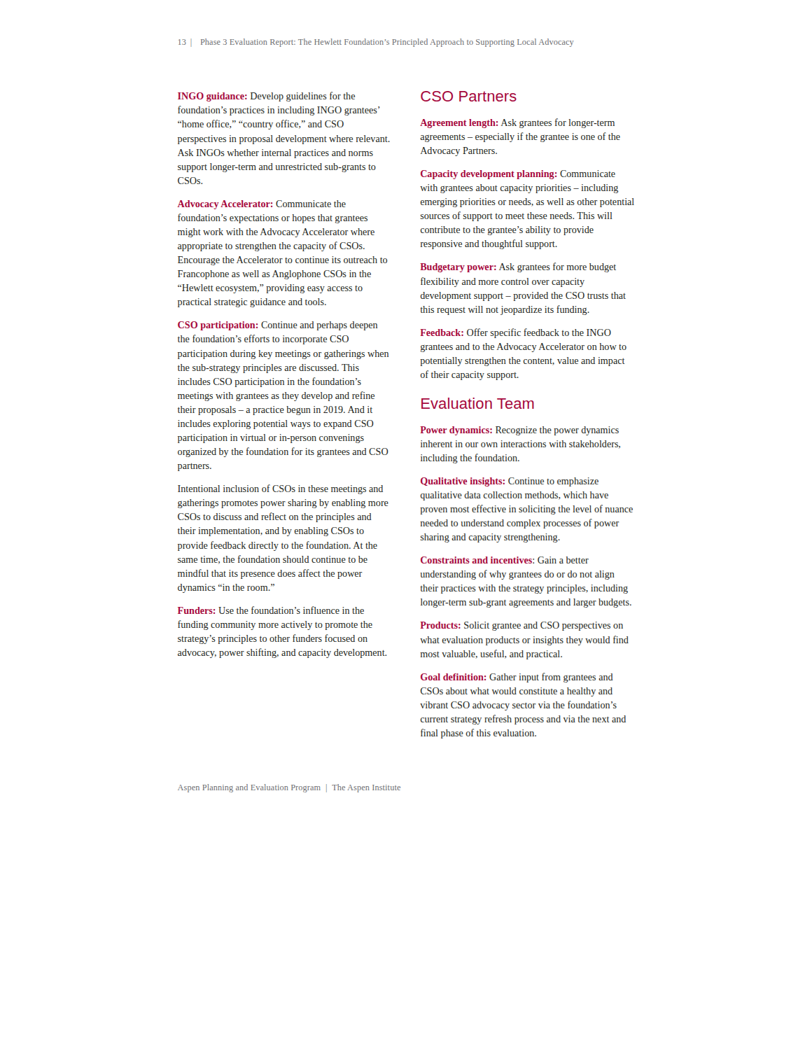13|Phase 3 Evaluation Report: The Hewlett Foundation’s Principled Approach to Supporting Local Advocacy
INGO guidance: Develop guidelines for the foundation’s practices in including INGO grantees’ “home office,” “country office,” and CSO perspectives in proposal development where relevant. Ask INGOs whether internal practices and norms support longer-term and unrestricted sub-grants to CSOs.
Advocacy Accelerator: Communicate the foundation’s expectations or hopes that grantees might work with the Advocacy Accelerator where appropriate to strengthen the capacity of CSOs. Encourage the Accelerator to continue its outreach to Francophone as well as Anglophone CSOs in the “Hewlett ecosystem,” providing easy access to practical strategic guidance and tools.
CSO participation: Continue and perhaps deepen the foundation’s efforts to incorporate CSO participation during key meetings or gatherings when the sub-strategy principles are discussed. This includes CSO participation in the foundation’s meetings with grantees as they develop and refine their proposals – a practice begun in 2019. And it includes exploring potential ways to expand CSO participation in virtual or in-person convenings organized by the foundation for its grantees and CSO partners.
Intentional inclusion of CSOs in these meetings and gatherings promotes power sharing by enabling more CSOs to discuss and reflect on the principles and their implementation, and by enabling CSOs to provide feedback directly to the foundation. At the same time, the foundation should continue to be mindful that its presence does affect the power dynamics “in the room.”
Funders: Use the foundation’s influence in the funding community more actively to promote the strategy’s principles to other funders focused on advocacy, power shifting, and capacity development.
CSO Partners
Agreement length: Ask grantees for longer-term agreements – especially if the grantee is one of the Advocacy Partners.
Capacity development planning: Communicate with grantees about capacity priorities – including emerging priorities or needs, as well as other potential sources of support to meet these needs. This will contribute to the grantee’s ability to provide responsive and thoughtful support.
Budgetary power: Ask grantees for more budget flexibility and more control over capacity development support – provided the CSO trusts that this request will not jeopardize its funding.
Feedback: Offer specific feedback to the INGO grantees and to the Advocacy Accelerator on how to potentially strengthen the content, value and impact of their capacity support.
Evaluation Team
Power dynamics: Recognize the power dynamics inherent in our own interactions with stakeholders, including the foundation.
Qualitative insights: Continue to emphasize qualitative data collection methods, which have proven most effective in soliciting the level of nuance needed to understand complex processes of power sharing and capacity strengthening.
Constraints and incentives: Gain a better understanding of why grantees do or do not align their practices with the strategy principles, including longer-term sub-grant agreements and larger budgets.
Products: Solicit grantee and CSO perspectives on what evaluation products or insights they would find most valuable, useful, and practical.
Goal definition: Gather input from grantees and CSOs about what would constitute a healthy and vibrant CSO advocacy sector via the foundation’s current strategy refresh process and via the next and final phase of this evaluation.
Aspen Planning and Evaluation Program|The Aspen Institute